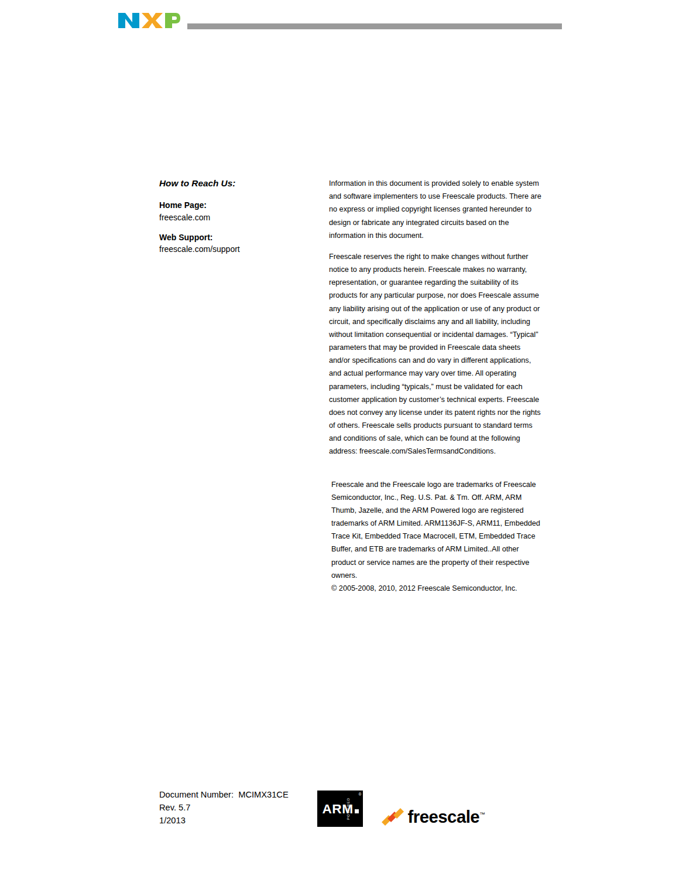How to Reach Us:
Home Page:
freescale.com
Web Support:
freescale.com/support
Information in this document is provided solely to enable system and software implementers to use Freescale products. There are no express or implied copyright licenses granted hereunder to design or fabricate any integrated circuits based on the information in this document.
Freescale reserves the right to make changes without further notice to any products herein. Freescale makes no warranty, representation, or guarantee regarding the suitability of its products for any particular purpose, nor does Freescale assume any liability arising out of the application or use of any product or circuit, and specifically disclaims any and all liability, including without limitation consequential or incidental damages. “Typical” parameters that may be provided in Freescale data sheets and/or specifications can and do vary in different applications, and actual performance may vary over time. All operating parameters, including “typicals,” must be validated for each customer application by customer’s technical experts. Freescale does not convey any license under its patent rights nor the rights of others. Freescale sells products pursuant to standard terms and conditions of sale, which can be found at the following address: freescale.com/SalesTermsandConditions.
Freescale and the Freescale logo are trademarks of Freescale Semiconductor, Inc., Reg. U.S. Pat. & Tm. Off. ARM, ARM Thumb, Jazelle, and the ARM Powered logo are registered trademarks of ARM Limited. ARM1136JF-S, ARM11, Embedded Trace Kit, Embedded Trace Macrocell, ETM, Embedded Trace Buffer, and ETB are trademarks of ARM Limited..All other product or service names are the property of their respective owners.
© 2005-2008, 2010, 2012 Freescale Semiconductor, Inc.
Document Number: MCIMX31CE
Rev. 5.7
1/2013
® ARM POWERED
freescale™